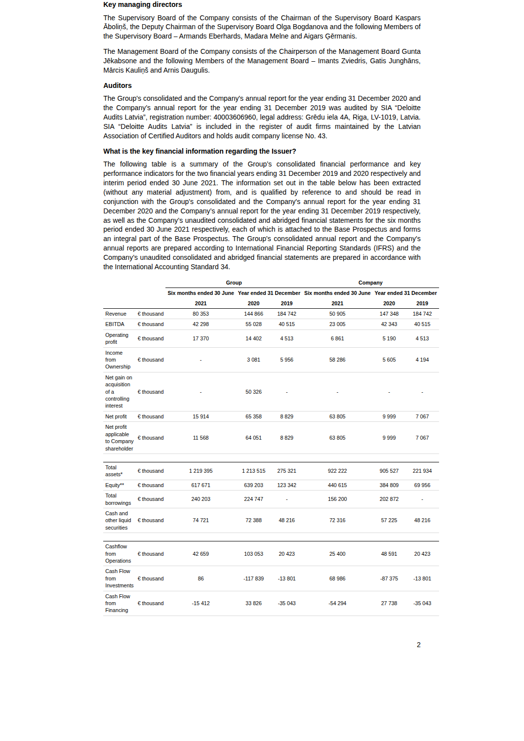Key managing directors
The Supervisory Board of the Company consists of the Chairman of the Supervisory Board Kaspars Āboliņš, the Deputy Chairman of the Supervisory Board Olga Bogdanova and the following Members of the Supervisory Board – Armands Eberhards, Madara Melne and Aigars Ģērmanis.
The Management Board of the Company consists of the Chairperson of the Management Board Gunta Jēkabsone and the following Members of the Management Board – Imants Zviedris, Gatis Junghāns, Mārcis Kauliņš and Arnis Daugulis.
Auditors
The Group's consolidated and the Company's annual report for the year ending 31 December 2020 and the Company’s annual report for the year ending 31 December 2019 was audited by SIA “Deloitte Audits Latvia”, registration number: 40003606960, legal address: Grēdu iela 4A, Riga, LV-1019, Latvia. SIA “Deloitte Audits Latvia” is included in the register of audit firms maintained by the Latvian Association of Certified Auditors and holds audit company license No. 43.
What is the key financial information regarding the Issuer?
The following table is a summary of the Group’s consolidated financial performance and key performance indicators for the two financial years ending 31 December 2019 and 2020 respectively and interim period ended 30 June 2021. The information set out in the table below has been extracted (without any material adjustment) from, and is qualified by reference to and should be read in conjunction with the Group's consolidated and the Company's annual report for the year ending 31 December 2020 and the Company’s annual report for the year ending 31 December 2019 respectively, as well as the Company’s unaudited consolidated and abridged financial statements for the six months period ended 30 June 2021 respectively, each of which is attached to the Base Prospectus and forms an integral part of the Base Prospectus. The Group's consolidated annual report and the Company's annual reports are prepared according to International Financial Reporting Standards (IFRS) and the Company’s unaudited consolidated and abridged financial statements are prepared in accordance with the International Accounting Standard 34.
| | | Group | Company |
| --- | --- | --- | --- |
| | | Six months ended 30 June | Year ended 31 December | Six months ended 30 June | Year ended 31 December |
| | | 2021 | 2020 | 2019 | 2021 | 2020 | 2019 |
| Revenue | € thousand | 80 353 | 144 866 | 184 742 | 50 905 | 147 348 | 184 742 |
| EBITDA | € thousand | 42 298 | 55 028 | 40 515 | 23 005 | 42 343 | 40 515 |
| Operating profit | € thousand | 17 370 | 14 402 | 4 513 | 6 861 | 5 190 | 4 513 |
| Income from Ownership | € thousand | - | 3 081 | 5 956 | 58 286 | 5 605 | 4 194 |
| Net gain on acquisition of a controlling interest | € thousand | - | 50 326 | - | - | - | - |
| Net profit | € thousand | 15 914 | 65 358 | 8 829 | 63 805 | 9 999 | 7 067 |
| Net profit applicable to Company shareholder | € thousand | 11 568 | 64 051 | 8 829 | 63 805 | 9 999 | 7 067 |
| Total assets* | € thousand | 1 219 395 | 1 213 515 | 275 321 | 922 222 | 905 527 | 221 934 |
| Equity** | € thousand | 617 671 | 639 203 | 123 342 | 440 615 | 384 809 | 69 956 |
| Total borrowings | € thousand | 240 203 | 224 747 | - | 156 200 | 202 872 | - |
| Cash and other liquid securities | € thousand | 74 721 | 72 388 | 48 216 | 72 316 | 57 225 | 48 216 |
| Cashflow from Operations | € thousand | 42 659 | 103 053 | 20 423 | 25 400 | 48 591 | 20 423 |
| Cash Flow from Investments | € thousand | 86 | -117 839 | -13 801 | 68 986 | -87 375 | -13 801 |
| Cash Flow from Financing | € thousand | -15 412 | 33 826 | -35 043 | -54 294 | 27 738 | -35 043 |
2